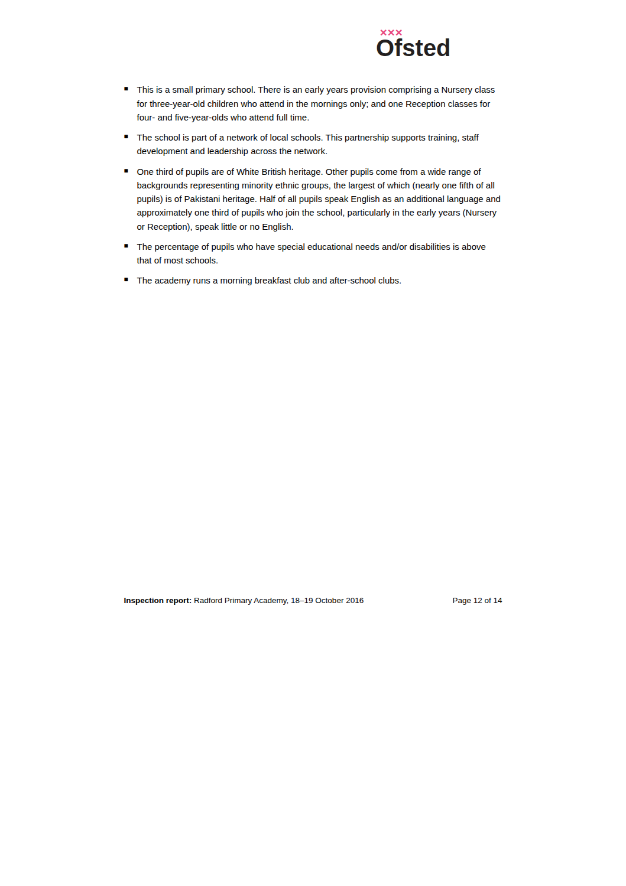This is a small primary school. There is an early years provision comprising a Nursery class for three-year-old children who attend in the mornings only; and one Reception classes for four- and five-year-olds who attend full time.
The school is part of a network of local schools. This partnership supports training, staff development and leadership across the network.
One third of pupils are of White British heritage. Other pupils come from a wide range of backgrounds representing minority ethnic groups, the largest of which (nearly one fifth of all pupils) is of Pakistani heritage. Half of all pupils speak English as an additional language and approximately one third of pupils who join the school, particularly in the early years (Nursery or Reception), speak little or no English.
The percentage of pupils who have special educational needs and/or disabilities is above that of most schools.
The academy runs a morning breakfast club and after-school clubs.
Inspection report: Radford Primary Academy, 18–19 October 2016
Page 12 of 14